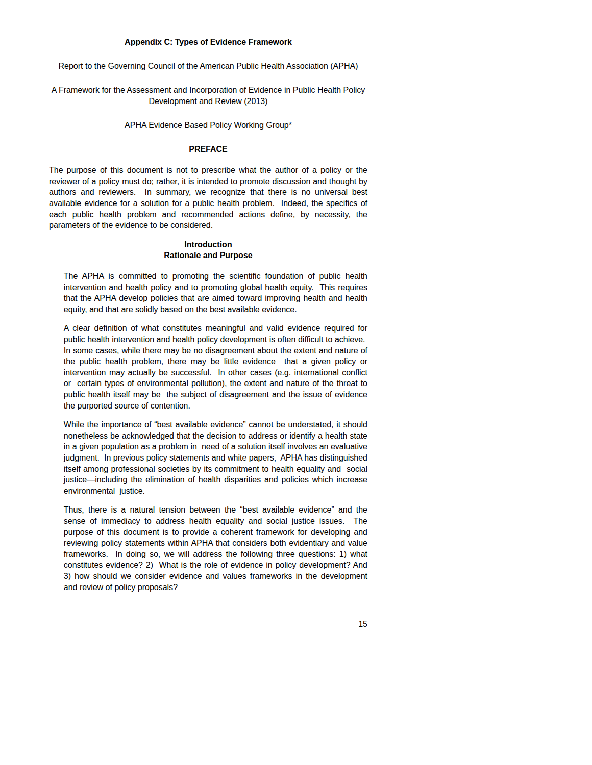Appendix C: Types of Evidence Framework
Report to the Governing Council of the American Public Health Association (APHA)
A Framework for the Assessment and Incorporation of Evidence in Public Health Policy Development and Review (2013)
APHA Evidence Based Policy Working Group*
PREFACE
The purpose of this document is not to prescribe what the author of a policy or the reviewer of a policy must do; rather, it is intended to promote discussion and thought by authors and reviewers. In summary, we recognize that there is no universal best available evidence for a solution for a public health problem. Indeed, the specifics of each public health problem and recommended actions define, by necessity, the parameters of the evidence to be considered.
Introduction Rationale and Purpose
The APHA is committed to promoting the scientific foundation of public health intervention and health policy and to promoting global health equity. This requires that the APHA develop policies that are aimed toward improving health and health equity, and that are solidly based on the best available evidence.
A clear definition of what constitutes meaningful and valid evidence required for public health intervention and health policy development is often difficult to achieve. In some cases, while there may be no disagreement about the extent and nature of the public health problem, there may be little evidence that a given policy or intervention may actually be successful. In other cases (e.g. international conflict or certain types of environmental pollution), the extent and nature of the threat to public health itself may be the subject of disagreement and the issue of evidence the purported source of contention.
While the importance of “best available evidence” cannot be understated, it should nonetheless be acknowledged that the decision to address or identify a health state in a given population as a problem in need of a solution itself involves an evaluative judgment. In previous policy statements and white papers, APHA has distinguished itself among professional societies by its commitment to health equality and social justice—including the elimination of health disparities and policies which increase environmental justice.
Thus, there is a natural tension between the “best available evidence” and the sense of immediacy to address health equality and social justice issues. The purpose of this document is to provide a coherent framework for developing and reviewing policy statements within APHA that considers both evidentiary and value frameworks. In doing so, we will address the following three questions: 1) what constitutes evidence? 2) What is the role of evidence in policy development? And 3) how should we consider evidence and values frameworks in the development and review of policy proposals?
15